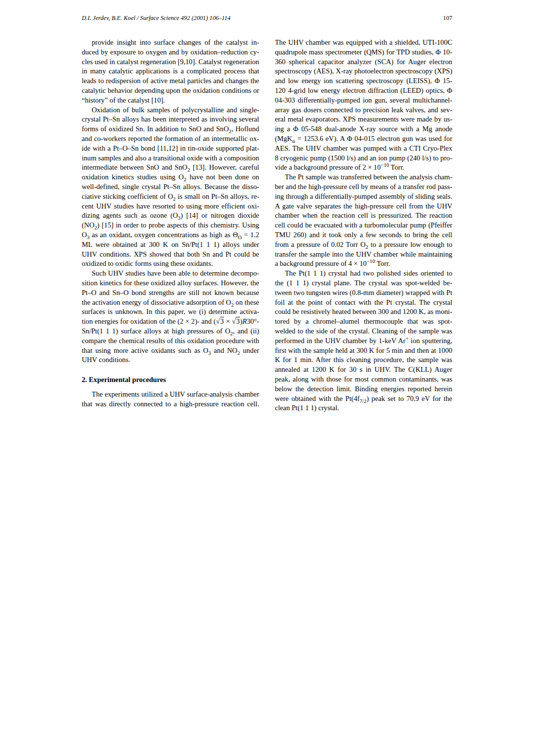D.I. Jerdev, B.E. Koel / Surface Science 492 (2001) 106–114 107
provide insight into surface changes of the catalyst induced by exposure to oxygen and by oxidation–reduction cycles used in catalyst regeneration [9,10]. Catalyst regeneration in many catalytic applications is a complicated process that leads to redispersion of active metal particles and changes the catalytic behavior depending upon the oxidation conditions or “history” of the catalyst [10].
Oxidation of bulk samples of polycrystalline and single-crystal Pt–Sn alloys has been interpreted as involving several forms of oxidized Sn. In addition to SnO and SnO2, Hoflund and co-workers reported the formation of an intermetallic oxide with a Pt–O–Sn bond [11,12] in tin-oxide supported platinum samples and also a transitional oxide with a composition intermediate between SnO and SnO2 [13]. However, careful oxidation kinetics studies using O2 have not been done on well-defined, single crystal Pt–Sn alloys. Because the dissociative sticking coefficient of O2 is small on Pt–Sn alloys, recent UHV studies have resorted to using more efficient oxidizing agents such as ozone (O3) [14] or nitrogen dioxide (NO2) [15] in order to probe aspects of this chemistry. Using O3 as an oxidant, oxygen concentrations as high as ΘO = 1.2 ML were obtained at 300 K on Sn/Pt(1 1 1) alloys under UHV conditions. XPS showed that both Sn and Pt could be oxidized to oxidic forms using these oxidants.
Such UHV studies have been able to determine decomposition kinetics for these oxidized alloy surfaces. However, the Pt–O and Sn–O bond strengths are still not known because the activation energy of dissociative adsorption of O2 on these surfaces is unknown. In this paper, we (i) determine activation energies for oxidation of the (2 × 2)- and (3 × 3)R30°-Sn/Pt(1 1 1) surface alloys at high pressures of O2, and (ii) compare the chemical results of this oxidation procedure with that using more active oxidants such as O3 and NO2 under UHV conditions.
2. Experimental procedures
The experiments utilized a UHV surface-analysis chamber that was directly connected to a high-pressure reaction cell. The UHV chamber was equipped with a shielded, UTI-100C quadrupole mass spectrometer (QMS) for TPD studies, Φ 10-360 spherical capacitor analyzer (SCA) for Auger electron spectroscopy (AES), X-ray photoelectron spectroscopy (XPS) and low energy ion scattering spectroscopy (LEISS), Φ 15-120 4-grid low energy electron diffraction (LEED) optics, Φ 04-303 differentially-pumped ion gun, several multichannel-array gas dosers connected to precision leak valves, and several metal evaporators. XPS measurements were made by using a Φ 05-548 dual-anode X-ray source with a Mg anode (MgKα = 1253.6 eV). A Φ 04-015 electron gun was used for AES. The UHV chamber was pumped with a CTI Cryo-Plex 8 cryogenic pump (1500 l/s) and an ion pump (240 l/s) to provide a background pressure of 2 × 10−10 Torr.
The Pt sample was transferred between the analysis chamber and the high-pressure cell by means of a transfer rod passing through a differentially-pumped assembly of sliding seals. A gate valve separates the high-pressure cell from the UHV chamber when the reaction cell is pressurized. The reaction cell could be evacuated with a turbomolecular pump (Pfeiffer TMU 260) and it took only a few seconds to bring the cell from a pressure of 0.02 Torr O2 to a pressure low enough to transfer the sample into the UHV chamber while maintaining a background pressure of 4 × 10−10 Torr.
The Pt(1 1 1) crystal had two polished sides oriented to the (1 1 1) crystal plane. The crystal was spot-welded between two tungsten wires (0.8-mm diameter) wrapped with Pt foil at the point of contact with the Pt crystal. The crystal could be resistively heated between 300 and 1200 K, as monitored by a chromel–alumel thermocouple that was spot-welded to the side of the crystal. Cleaning of the sample was performed in the UHV chamber by 1-keV Ar+ ion sputtering, first with the sample held at 300 K for 5 min and then at 1000 K for 1 min. After this cleaning procedure, the sample was annealed at 1200 K for 30 s in UHV. The C(KLL) Auger peak, along with those for most common contaminants, was below the detection limit. Binding energies reported herein were obtained with the Pt(4f7/2) peak set to 70.9 eV for the clean Pt(1 1 1) crystal.